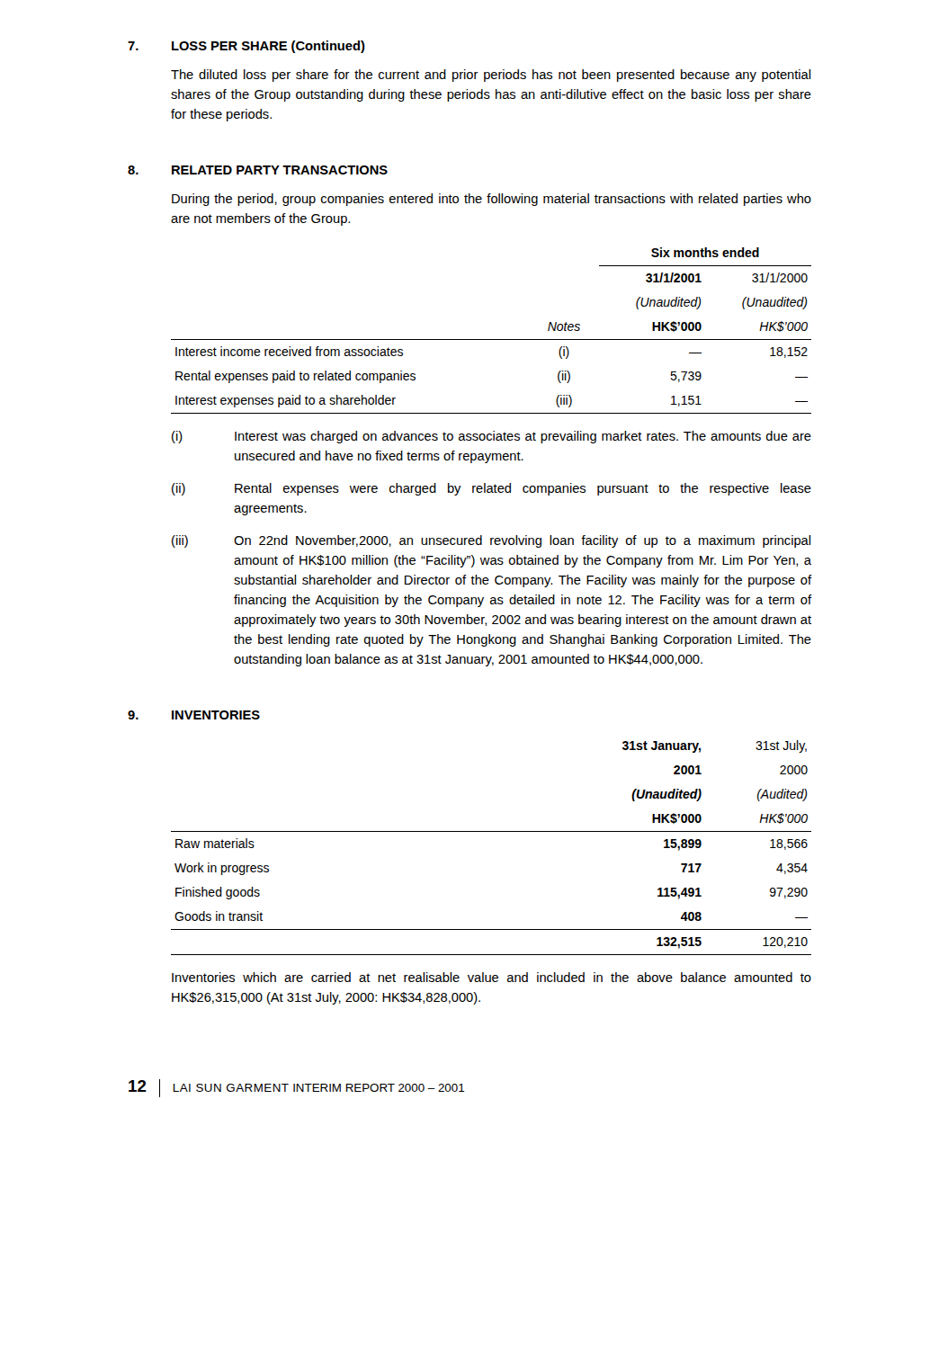7.
LOSS PER SHARE (Continued)
The diluted loss per share for the current and prior periods has not been presented because any potential shares of the Group outstanding during these periods has an anti-dilutive effect on the basic loss per share for these periods.
8.
RELATED PARTY TRANSACTIONS
During the period, group companies entered into the following material transactions with related parties who are not members of the Group.
| | | Six months ended |
| | | 31/1/2001 | 31/1/2000 |
| | | (Unaudited) | (Unaudited) |
| | Notes | HK$’000 | HK$’000 |
| Interest income received from associates | (i) | — | 18,152 |
| Rental expenses paid to related companies | (ii) | 5,739 | — |
| Interest expenses paid to a shareholder | (iii) | 1,151 | — |
(i)
Interest was charged on advances to associates at prevailing market rates. The amounts due are unsecured and have no fixed terms of repayment.
(ii)
Rental expenses were charged by related companies pursuant to the respective lease agreements.
(iii)
On 22nd November,2000, an unsecured revolving loan facility of up to a maximum principal amount of HK$100 million (the “Facility”) was obtained by the Company from Mr. Lim Por Yen, a substantial shareholder and Director of the Company. The Facility was mainly for the purpose of financing the Acquisition by the Company as detailed in note 12. The Facility was for a term of approximately two years to 30th November, 2002 and was bearing interest on the amount drawn at the best lending rate quoted by The Hongkong and Shanghai Banking Corporation Limited. The outstanding loan balance as at 31st January, 2001 amounted to HK$44,000,000.
9.
INVENTORIES
| | 31st January, | 31st July, |
| | 2001 | 2000 |
| | (Unaudited) | (Audited) |
| | HK$’000 | HK$’000 |
| Raw materials | 15,899 | 18,566 |
| Work in progress | 717 | 4,354 |
| Finished goods | 115,491 | 97,290 |
| Goods in transit | 408 | — |
| | 132,515 | 120,210 |
Inventories which are carried at net realisable value and included in the above balance amounted to HK$26,315,000 (At 31st July, 2000: HK$34,828,000).
12 LAI SUN GARMENT INTERIM REPORT 2000 – 2001